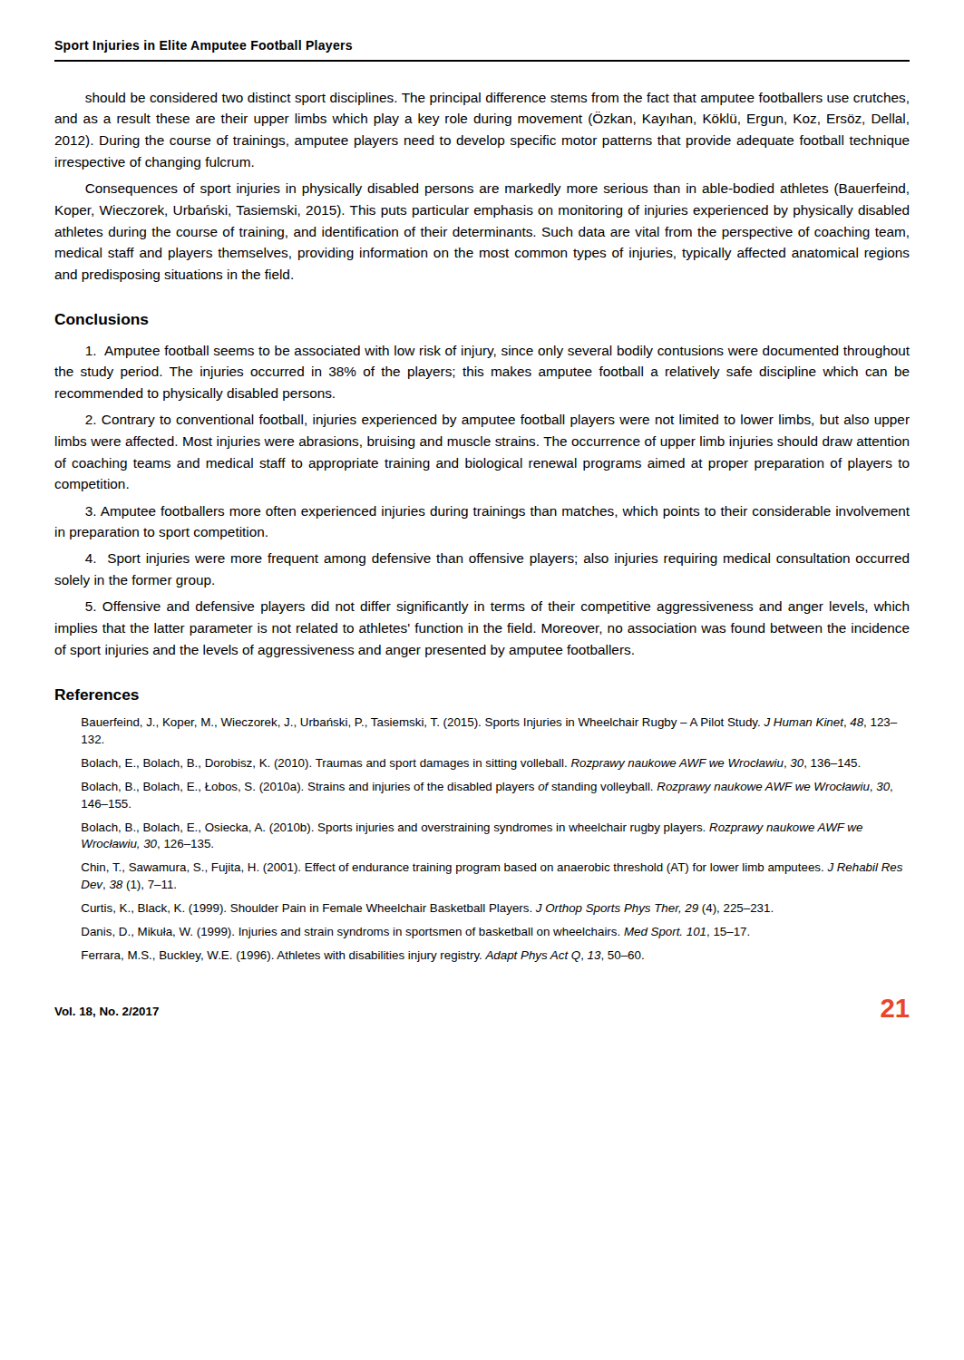Sport Injuries in Elite Amputee Football Players
should be considered two distinct sport disciplines. The principal difference stems from the fact that amputee footballers use crutches, and as a result these are their upper limbs which play a key role during movement (Özkan, Kayıhan, Köklü, Ergun, Koz, Ersöz, Dellal, 2012). During the course of trainings, amputee players need to develop specific motor patterns that provide adequate football technique irrespective of changing fulcrum.
Consequences of sport injuries in physically disabled persons are markedly more serious than in able-bodied athletes (Bauerfeind, Koper, Wieczorek, Urbański, Tasiemski, 2015). This puts particular emphasis on monitoring of injuries experienced by physically disabled athletes during the course of training, and identification of their determinants. Such data are vital from the perspective of coaching team, medical staff and players themselves, providing information on the most common types of injuries, typically affected anatomical regions and predisposing situations in the field.
Conclusions
1. Amputee football seems to be associated with low risk of injury, since only several bodily contusions were documented throughout the study period. The injuries occurred in 38% of the players; this makes amputee football a relatively safe discipline which can be recommended to physically disabled persons.
2. Contrary to conventional football, injuries experienced by amputee football players were not limited to lower limbs, but also upper limbs were affected. Most injuries were abrasions, bruising and muscle strains. The occurrence of upper limb injuries should draw attention of coaching teams and medical staff to appropriate training and biological renewal programs aimed at proper preparation of players to competition.
3. Amputee footballers more often experienced injuries during trainings than matches, which points to their considerable involvement in preparation to sport competition.
4. Sport injuries were more frequent among defensive than offensive players; also injuries requiring medical consultation occurred solely in the former group.
5. Offensive and defensive players did not differ significantly in terms of their competitive aggressiveness and anger levels, which implies that the latter parameter is not related to athletes' function in the field. Moreover, no association was found between the incidence of sport injuries and the levels of aggressiveness and anger presented by amputee footballers.
References
Bauerfeind, J., Koper, M., Wieczorek, J., Urbański, P., Tasiemski, T. (2015). Sports Injuries in Wheelchair Rugby – A Pilot Study. J Human Kinet, 48, 123–132.
Bolach, E., Bolach, B., Dorobisz, K. (2010). Traumas and sport damages in sitting volleball. Rozprawy naukowe AWF we Wrocławiu, 30, 136–145.
Bolach, B., Bolach, E., Łobos, S. (2010a). Strains and injuries of the disabled players of standing volleyball. Rozprawy naukowe AWF we Wrocławiu, 30, 146–155.
Bolach, B., Bolach, E., Osiecka, A. (2010b). Sports injuries and overstraining syndromes in wheelchair rugby players. Rozprawy naukowe AWF we Wrocławiu, 30, 126–135.
Chin, T., Sawamura, S., Fujita, H. (2001). Effect of endurance training program based on anaerobic threshold (AT) for lower limb amputees. J Rehabil Res Dev, 38 (1), 7–11.
Curtis, K., Black, K. (1999). Shoulder Pain in Female Wheelchair Basketball Players. J Orthop Sports Phys Ther, 29 (4), 225–231.
Danis, D., Mikuła, W. (1999). Injuries and strain syndroms in sportsmen of basketball on wheelchairs. Med Sport. 101, 15–17.
Ferrara, M.S., Buckley, W.E. (1996). Athletes with disabilities injury registry. Adapt Phys Act Q, 13, 50–60.
Vol. 18, No. 2/2017 21